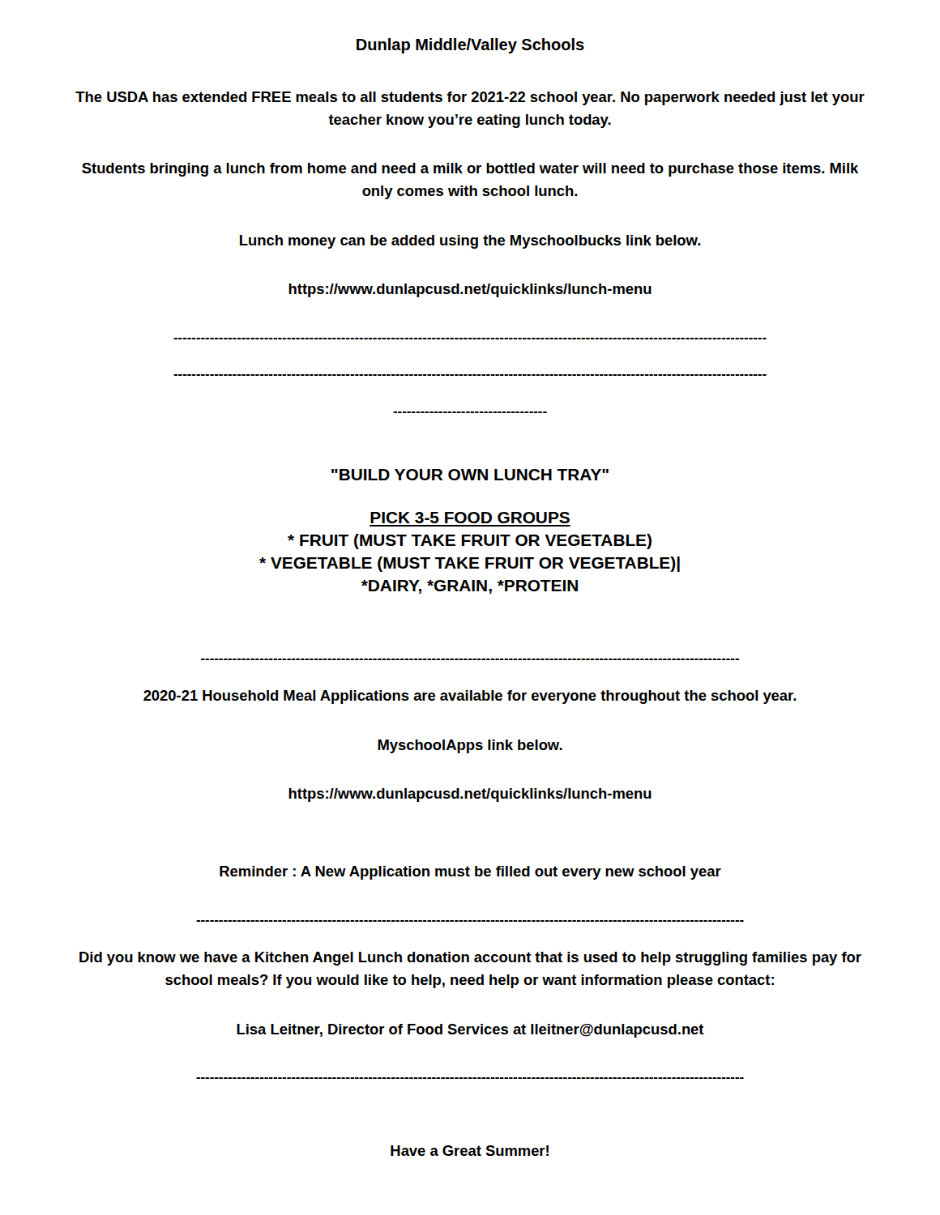Dunlap Middle/Valley Schools
The USDA has extended FREE meals to all students for 2021-22 school year. No paperwork needed just let your teacher know you’re eating lunch today.
Students bringing a lunch from home and need a milk or bottled water will need to purchase those items. Milk only comes with school lunch.
Lunch money can be added using the Myschoolbucks link below.
https://www.dunlapcusd.net/quicklinks/lunch-menu
-----------------------------------------------------------------------------------------------------------------------------------
-----------------------------------------------------------------------------------------------------------------------------------
----------------------------------
"BUILD YOUR OWN LUNCH TRAY"
PICK 3-5 FOOD GROUPS
* FRUIT (MUST TAKE FRUIT OR VEGETABLE)
* VEGETABLE (MUST TAKE FRUIT OR VEGETABLE)|
*DAIRY, *GRAIN, *PROTEIN
-----------------------------------------------------------------------------------------------------------------------
2020-21 Household Meal Applications are available for everyone throughout the school year.
MyschoolApps link below.
https://www.dunlapcusd.net/quicklinks/lunch-menu
Reminder : A New Application must be filled out every new school year
-------------------------------------------------------------------------------------------------------------------------
Did you know we have a Kitchen Angel Lunch donation account that is used to help struggling families pay for school meals? If you would like to help, need help or want information please contact:
Lisa Leitner, Director of Food Services at lleitner@dunlapcusd.net
-------------------------------------------------------------------------------------------------------------------------
Have a Great Summer!